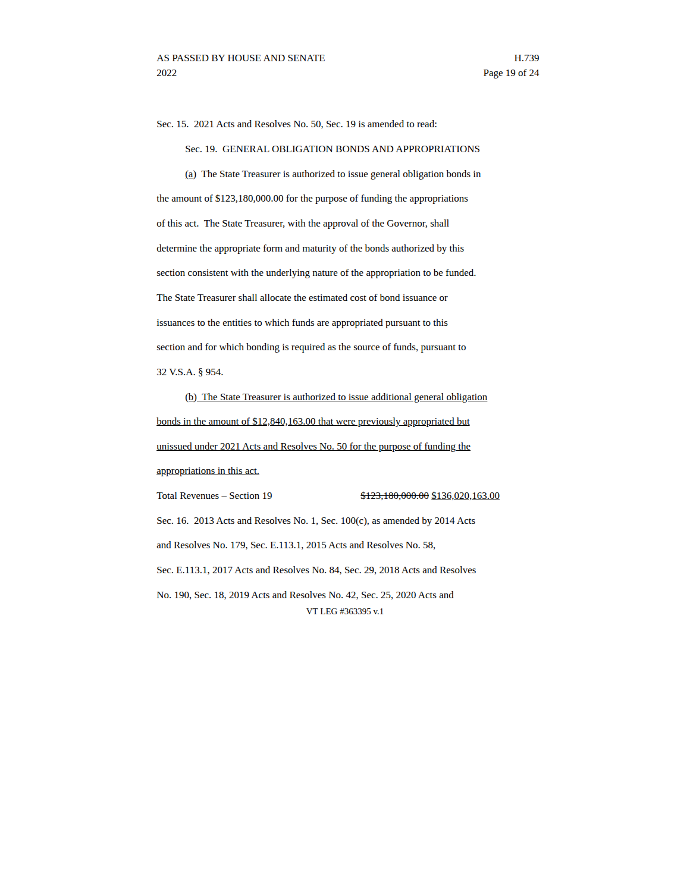AS PASSED BY HOUSE AND SENATE
2022
H.739
Page 19 of 24
Sec. 15. 2021 Acts and Resolves No. 50, Sec. 19 is amended to read:
Sec. 19. GENERAL OBLIGATION BONDS AND APPROPRIATIONS
(a) The State Treasurer is authorized to issue general obligation bonds in
the amount of $123,180,000.00 for the purpose of funding the appropriations
of this act. The State Treasurer, with the approval of the Governor, shall
determine the appropriate form and maturity of the bonds authorized by this
section consistent with the underlying nature of the appropriation to be funded.
The State Treasurer shall allocate the estimated cost of bond issuance or
issuances to the entities to which funds are appropriated pursuant to this
section and for which bonding is required as the source of funds, pursuant to
32 V.S.A. § 954.
(b) The State Treasurer is authorized to issue additional general obligation
bonds in the amount of $12,840,163.00 that were previously appropriated but
unissued under 2021 Acts and Resolves No. 50 for the purpose of funding the
appropriations in this act.
Total Revenues – Section 19
$123,180,000.00 $136,020,163.00
Sec. 16. 2013 Acts and Resolves No. 1, Sec. 100(c), as amended by 2014 Acts
and Resolves No. 179, Sec. E.113.1, 2015 Acts and Resolves No. 58,
Sec. E.113.1, 2017 Acts and Resolves No. 84, Sec. 29, 2018 Acts and Resolves
No. 190, Sec. 18, 2019 Acts and Resolves No. 42, Sec. 25, 2020 Acts and
VT LEG #363395 v.1